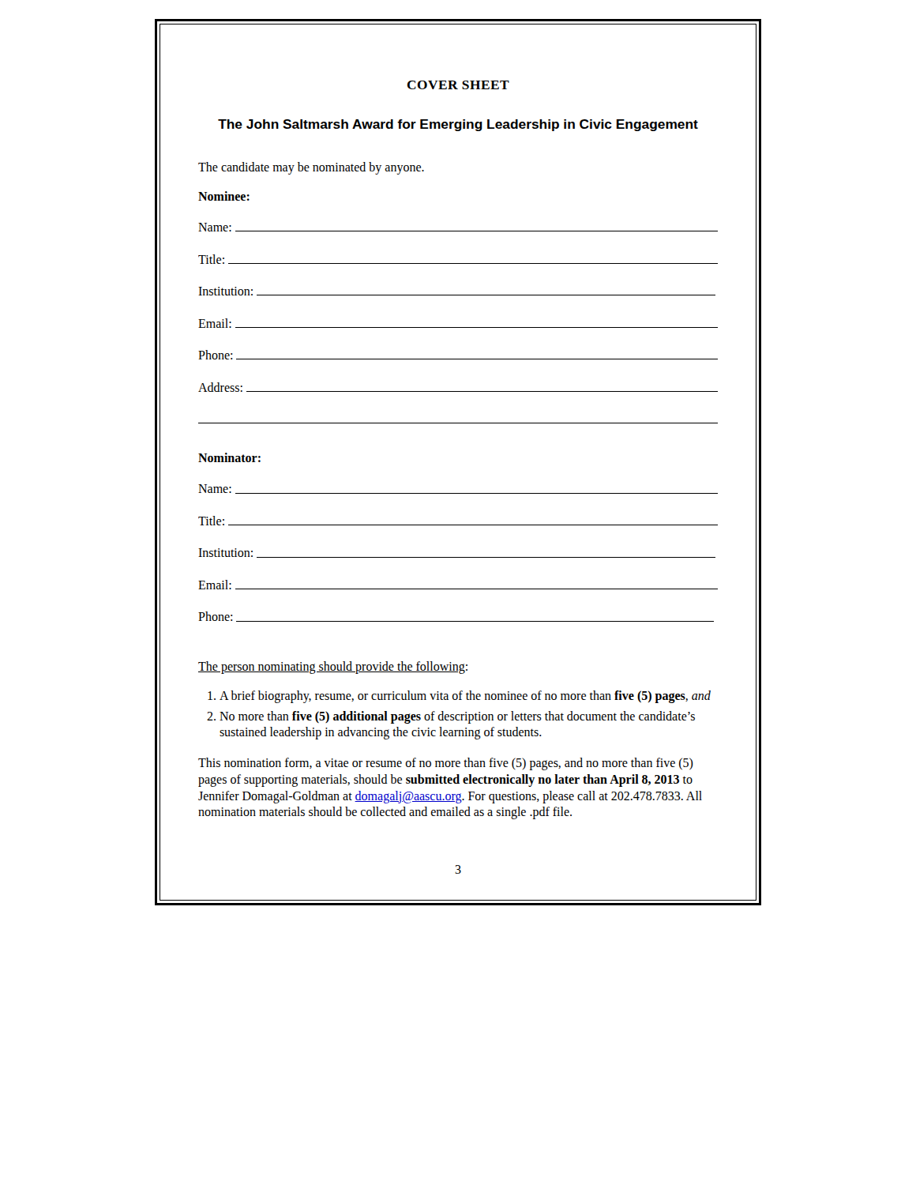COVER SHEET
The John Saltmarsh Award for Emerging Leadership in Civic Engagement
The candidate may be nominated by anyone.
Nominee:
Name:
Title:
Institution:
Email:
Phone:
Address:
Nominator:
Name:
Title:
Institution:
Email:
Phone:
The person nominating should provide the following:
A brief biography, resume, or curriculum vita of the nominee of no more than five (5) pages, and
No more than five (5) additional pages of description or letters that document the candidate’s sustained leadership in advancing the civic learning of students.
This nomination form, a vitae or resume of no more than five (5) pages, and no more than five (5) pages of supporting materials, should be submitted electronically no later than April 8, 2013 to Jennifer Domagal-Goldman at domagalj@aascu.org. For questions, please call at 202.478.7833. All nomination materials should be collected and emailed as a single .pdf file.
3